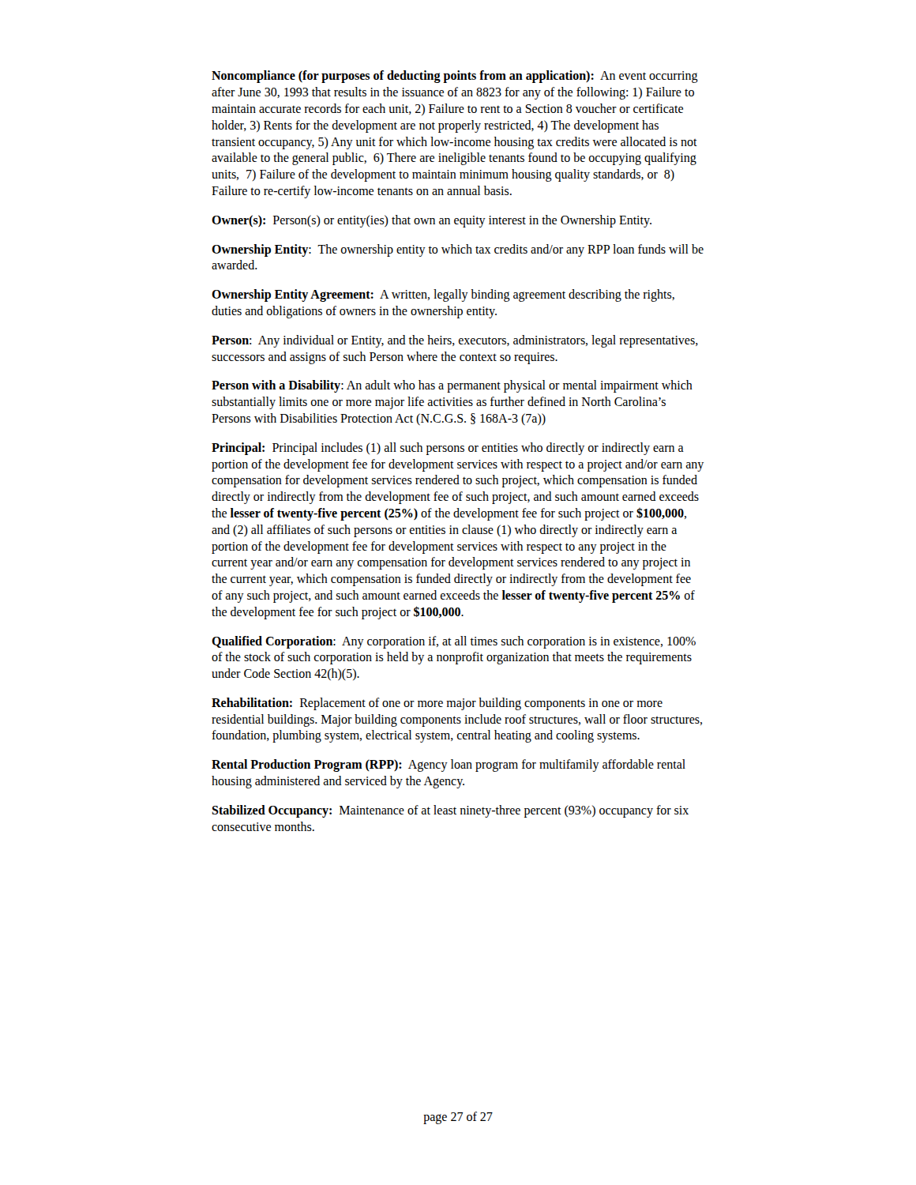Noncompliance (for purposes of deducting points from an application): An event occurring after June 30, 1993 that results in the issuance of an 8823 for any of the following: 1) Failure to maintain accurate records for each unit, 2) Failure to rent to a Section 8 voucher or certificate holder, 3) Rents for the development are not properly restricted, 4) The development has transient occupancy, 5) Any unit for which low-income housing tax credits were allocated is not available to the general public, 6) There are ineligible tenants found to be occupying qualifying units, 7) Failure of the development to maintain minimum housing quality standards, or 8) Failure to re-certify low-income tenants on an annual basis.
Owner(s): Person(s) or entity(ies) that own an equity interest in the Ownership Entity.
Ownership Entity: The ownership entity to which tax credits and/or any RPP loan funds will be awarded.
Ownership Entity Agreement: A written, legally binding agreement describing the rights, duties and obligations of owners in the ownership entity.
Person: Any individual or Entity, and the heirs, executors, administrators, legal representatives, successors and assigns of such Person where the context so requires.
Person with a Disability: An adult who has a permanent physical or mental impairment which substantially limits one or more major life activities as further defined in North Carolina’s Persons with Disabilities Protection Act (N.C.G.S. § 168A-3 (7a))
Principal: Principal includes (1) all such persons or entities who directly or indirectly earn a portion of the development fee for development services with respect to a project and/or earn any compensation for development services rendered to such project, which compensation is funded directly or indirectly from the development fee of such project, and such amount earned exceeds the lesser of twenty-five percent (25%) of the development fee for such project or $100,000, and (2) all affiliates of such persons or entities in clause (1) who directly or indirectly earn a portion of the development fee for development services with respect to any project in the current year and/or earn any compensation for development services rendered to any project in the current year, which compensation is funded directly or indirectly from the development fee of any such project, and such amount earned exceeds the lesser of twenty-five percent 25% of the development fee for such project or $100,000.
Qualified Corporation: Any corporation if, at all times such corporation is in existence, 100% of the stock of such corporation is held by a nonprofit organization that meets the requirements under Code Section 42(h)(5).
Rehabilitation: Replacement of one or more major building components in one or more residential buildings. Major building components include roof structures, wall or floor structures, foundation, plumbing system, electrical system, central heating and cooling systems.
Rental Production Program (RPP): Agency loan program for multifamily affordable rental housing administered and serviced by the Agency.
Stabilized Occupancy: Maintenance of at least ninety-three percent (93%) occupancy for six consecutive months.
page 27 of 27